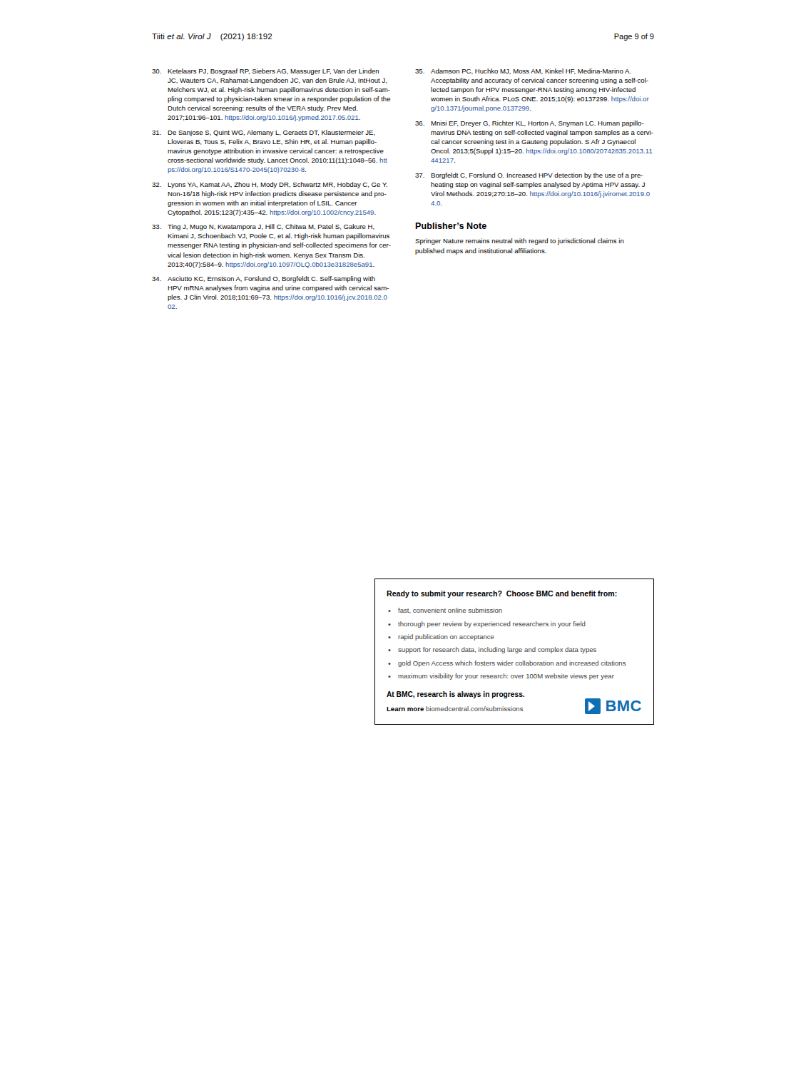Tiiti et al. Virol J (2021) 18:192
Page 9 of 9
30. Ketelaars PJ, Bosgraaf RP, Siebers AG, Massuger LF, Van der Linden JC, Wauters CA, Rahamat-Langendoen JC, van den Brule AJ, IntHout J, Melchers WJ, et al. High-risk human papillomavirus detection in self-sampling compared to physician-taken smear in a responder population of the Dutch cervical screening: results of the VERA study. Prev Med. 2017;101:96–101. https://doi.org/10.1016/j.ypmed.2017.05.021.
31. De Sanjose S, Quint WG, Alemany L, Geraets DT, Klaustermeier JE, Lloveras B, Tous S, Felix A, Bravo LE, Shin HR, et al. Human papillomavirus genotype attribution in invasive cervical cancer: a retrospective cross-sectional worldwide study. Lancet Oncol. 2010;11(11):1048–56. https://doi.org/10.1016/S1470-2045(10)70230-8.
32. Lyons YA, Kamat AA, Zhou H, Mody DR, Schwartz MR, Hobday C, Ge Y. Non-16/18 high-risk HPV infection predicts disease persistence and progression in women with an initial interpretation of LSIL. Cancer Cytopathol. 2015;123(7):435–42. https://doi.org/10.1002/cncy.21549.
33. Ting J, Mugo N, Kwatampora J, Hill C, Chitwa M, Patel S, Gakure H, Kimani J, Schoenbach VJ, Poole C, et al. High-risk human papillomavirus messenger RNA testing in physician-and self-collected specimens for cervical lesion detection in high-risk women. Kenya Sex Transm Dis. 2013;40(7):584–9. https://doi.org/10.1097/OLQ.0b013e31828e5a91.
34. Asciutto KC, Ernstson A, Forslund O, Borgfeldt C. Self-sampling with HPV mRNA analyses from vagina and urine compared with cervical samples. J Clin Virol. 2018;101:69–73. https://doi.org/10.1016/j.jcv.2018.02.002.
35. Adamson PC, Huchko MJ, Moss AM, Kinkel HF, Medina-Marino A. Acceptability and accuracy of cervical cancer screening using a self-collected tampon for HPV messenger-RNA testing among HIV-infected women in South Africa. PLoS ONE. 2015;10(9): e0137299. https://doi.org/10.1371/journal.pone.0137299.
36. Mnisi EF, Dreyer G, Richter KL, Horton A, Snyman LC. Human papillomavirus DNA testing on self-collected vaginal tampon samples as a cervical cancer screening test in a Gauteng population. S Afr J Gynaecol Oncol. 2013;5(Suppl 1):15–20. https://doi.org/10.1080/20742835.2013.11441217.
37. Borgfeldt C, Forslund O. Increased HPV detection by the use of a pre-heating step on vaginal self-samples analysed by Aptima HPV assay. J Virol Methods. 2019;270:18–20. https://doi.org/10.1016/j.jviromet.2019.04.0.
Publisher’s Note
Springer Nature remains neutral with regard to jurisdictional claims in published maps and institutional affiliations.
Ready to submit your research? Choose BMC and benefit from:
fast, convenient online submission
thorough peer review by experienced researchers in your field
rapid publication on acceptance
support for research data, including large and complex data types
gold Open Access which fosters wider collaboration and increased citations
maximum visibility for your research: over 100M website views per year
At BMC, research is always in progress.
Learn more biomedcentral.com/submissions
BMC